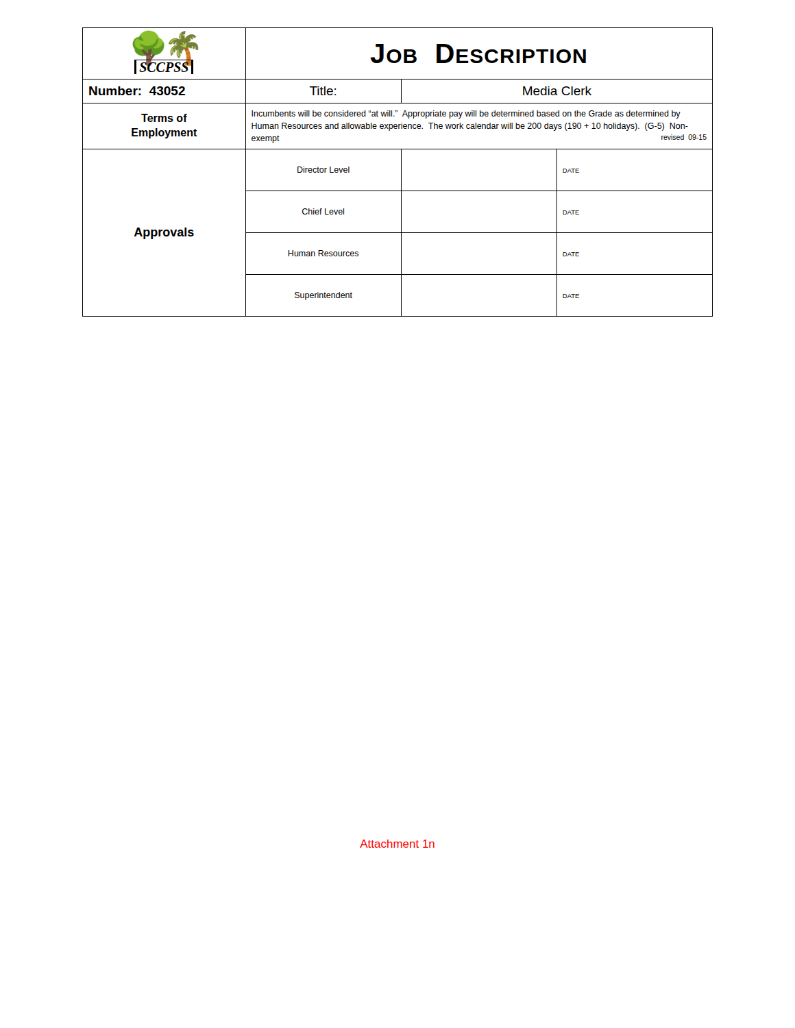| 🌳🌴 SCCPSS | J OB D ESCRIPTION |
| Number: 43052 | Title: | Media Clerk |
| Terms of Employment | Incumbents will be considered “at will.” Appropriate pay will be determined based on the Grade as determined by Human Resources and allowable experience. The work calendar will be 200 days (190 + 10 holidays). (G-5) Non-exempt revised 09-15 |
| Approvals | Director Level | | DATE |
| Chief Level | | DATE |
| Human Resources | | DATE |
| Superintendent | | DATE |
Attachment 1n